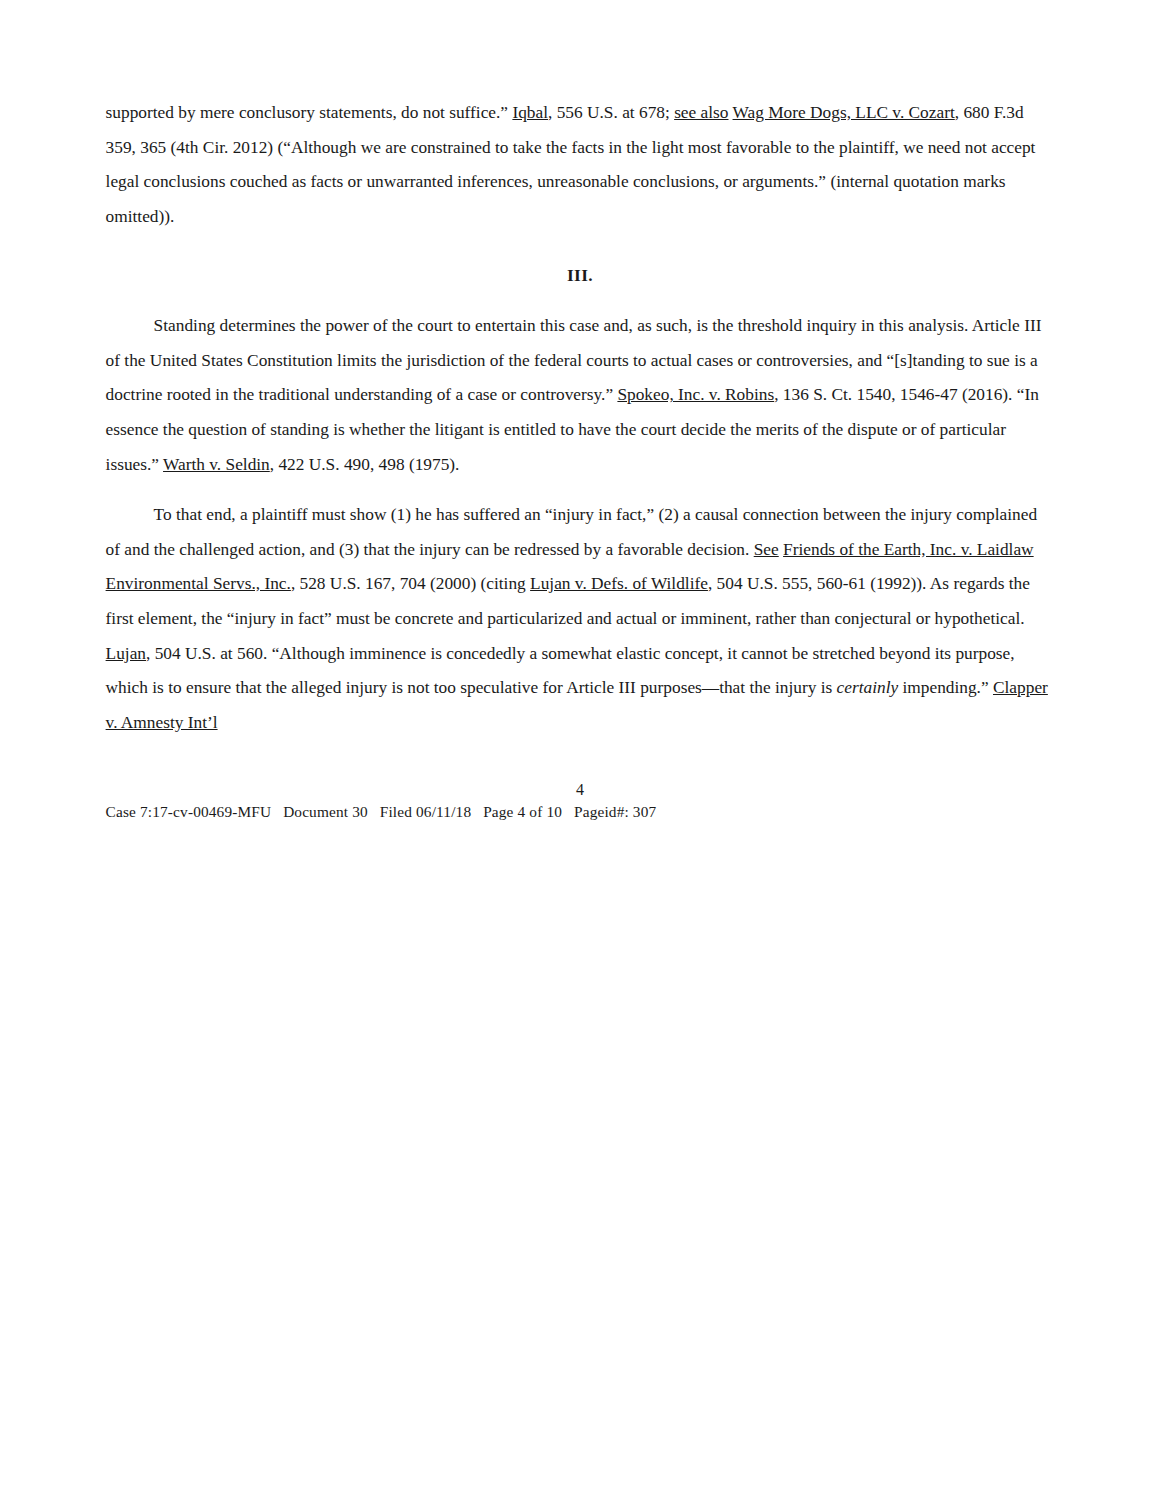supported by mere conclusory statements, do not suffice.” Iqbal, 556 U.S. at 678; see also Wag More Dogs, LLC v. Cozart, 680 F.3d 359, 365 (4th Cir. 2012) (“Although we are constrained to take the facts in the light most favorable to the plaintiff, we need not accept legal conclusions couched as facts or unwarranted inferences, unreasonable conclusions, or arguments.” (internal quotation marks omitted)).
III.
Standing determines the power of the court to entertain this case and, as such, is the threshold inquiry in this analysis. Article III of the United States Constitution limits the jurisdiction of the federal courts to actual cases or controversies, and “[s]tanding to sue is a doctrine rooted in the traditional understanding of a case or controversy.” Spokeo, Inc. v. Robins, 136 S. Ct. 1540, 1546-47 (2016). “In essence the question of standing is whether the litigant is entitled to have the court decide the merits of the dispute or of particular issues.” Warth v. Seldin, 422 U.S. 490, 498 (1975).
To that end, a plaintiff must show (1) he has suffered an “injury in fact,” (2) a causal connection between the injury complained of and the challenged action, and (3) that the injury can be redressed by a favorable decision. See Friends of the Earth, Inc. v. Laidlaw Environmental Servs., Inc., 528 U.S. 167, 704 (2000) (citing Lujan v. Defs. of Wildlife, 504 U.S. 555, 560-61 (1992)). As regards the first element, the “injury in fact” must be concrete and particularized and actual or imminent, rather than conjectural or hypothetical. Lujan, 504 U.S. at 560. “Although imminence is concededly a somewhat elastic concept, it cannot be stretched beyond its purpose, which is to ensure that the alleged injury is not too speculative for Article III purposes—that the injury is certainly impending.” Clapper v. Amnesty Int’l
4
Case 7:17-cv-00469-MFU Document 30 Filed 06/11/18 Page 4 of 10 Pageid#: 307